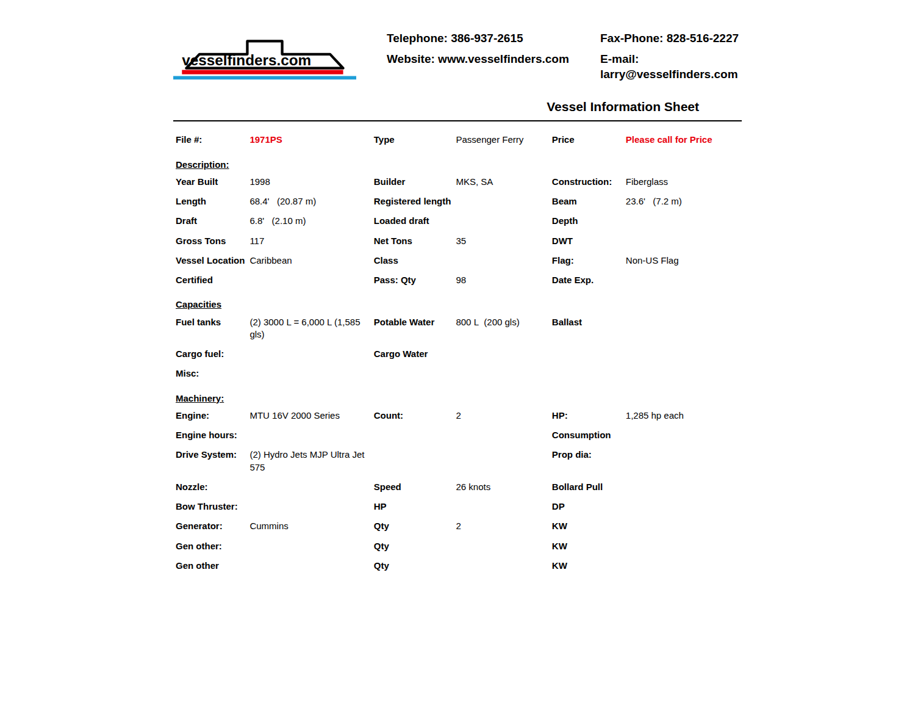vesselfinders.com
Telephone: 386-937-2615
Fax-Phone: 828-516-2227
Website: www.vesselfinders.com
E-mail: larry@vesselfinders.com
Vessel Information Sheet
| File #: | 1971PS | Type | Passenger Ferry | Price | Please call for Price |
| Description: |
| Year Built | 1998 | Builder | MKS, SA | Construction: | Fiberglass |
| Length | 68.4' (20.87 m) | Registered length | | Beam | 23.6' (7.2 m) |
| Draft | 6.8' (2.10 m) | Loaded draft | | Depth | |
| Gross Tons | 117 | Net Tons | 35 | DWT | |
| Vessel Location | Caribbean | Class | | Flag: | Non-US Flag |
| Certified | | Pass: Qty | 98 | Date Exp. | |
| Capacities |
| Fuel tanks | (2) 3000 L = 6,000 L (1,585 gls) | Potable Water | 800 L (200 gls) | Ballast | |
| Cargo fuel: | | Cargo Water | | | |
| Misc: | | | | | |
| Machinery: |
| Engine: | MTU 16V 2000 Series | Count: | 2 | HP: | 1,285 hp each |
| Engine hours: | | | | Consumption | |
| Drive System: | (2) Hydro Jets MJP Ultra Jet 575 | | | Prop dia: | |
| Nozzle: | | Speed | 26 knots | Bollard Pull | |
| Bow Thruster: | | HP | | DP | |
| Generator: | Cummins | Qty | 2 | KW | |
| Gen other: | | Qty | | KW | |
| Gen other | | Qty | | KW | |